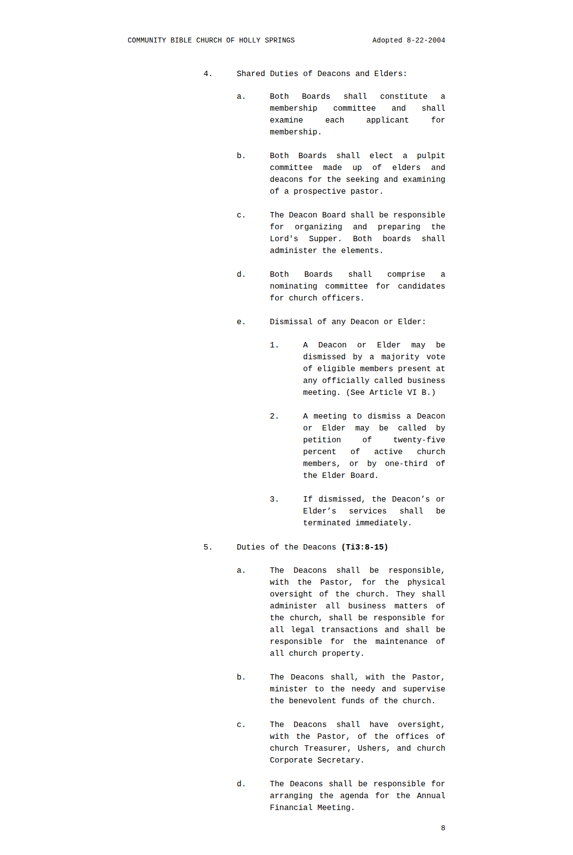COMMUNITY BIBLE CHURCH OF HOLLY SPRINGS Adopted 8-22-2004
4. Shared Duties of Deacons and Elders:
a.
Both Boards shall constitute a membership committee and shall examine each applicant for membership.
b.
Both Boards shall elect a pulpit committee made up of elders and deacons for the seeking and examining of a prospective pastor.
c.
The Deacon Board shall be responsible for organizing and preparing the Lord's Supper. Both boards shall administer the elements.
d.
Both Boards shall comprise a nominating committee for candidates for church officers.
e.
Dismissal of any Deacon or Elder:
1.
A Deacon or Elder may be dismissed by a majority vote of eligible members present at any officially called business meeting. (See Article VI B.)
2.
A meeting to dismiss a Deacon or Elder may be called by petition of twenty-five percent of active church members, or by one-third of the Elder Board.
3.
If dismissed, the Deacon’s or Elder’s services shall be terminated immediately.
5. Duties of the Deacons (Ti3:8-15)
a.
The Deacons shall be responsible, with the Pastor, for the physical oversight of the church. They shall administer all business matters of the church, shall be responsible for all legal transactions and shall be responsible for the maintenance of all church property.
b.
The Deacons shall, with the Pastor, minister to the needy and supervise the benevolent funds of the church.
c.
The Deacons shall have oversight, with the Pastor, of the offices of church Treasurer, Ushers, and church Corporate Secretary.
d.
The Deacons shall be responsible for arranging the agenda for the Annual Financial Meeting.
8